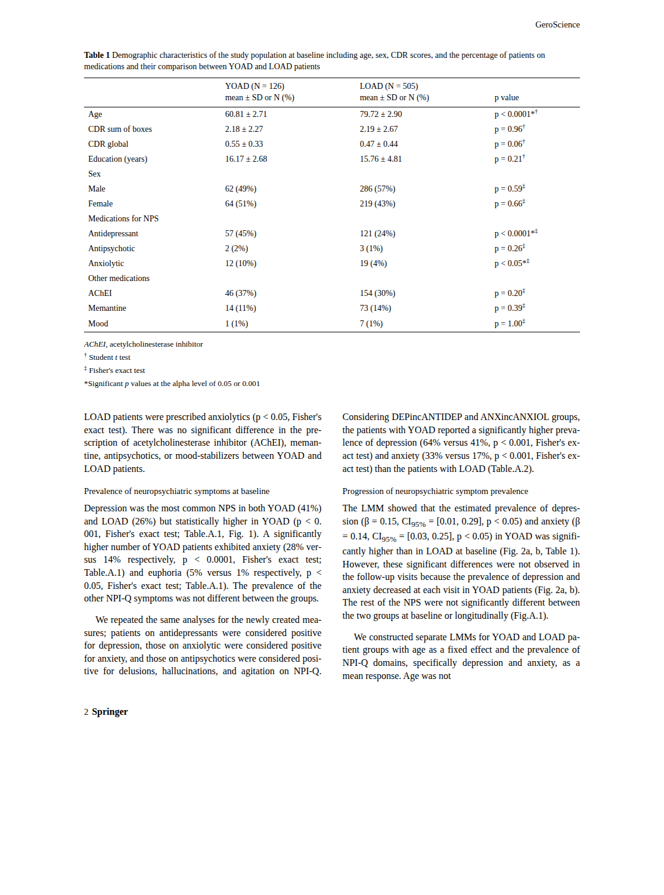GeroScience
Table 1 Demographic characteristics of the study population at baseline including age, sex, CDR scores, and the percentage of patients on medications and their comparison between YOAD and LOAD patients
| | YOAD ( N = 126) mean ± SD or N (%) | LOAD ( N = 505) mean ± SD or N (%) | p value |
| --- | --- | --- | --- |
| Age | 60.81 ± 2.71 | 79.72 ± 2.90 | p < 0.0001* † |
| CDR sum of boxes | 2.18 ± 2.27 | 2.19 ± 2.67 | p = 0.96 † |
| CDR global | 0.55 ± 0.33 | 0.47 ± 0.44 | p = 0.06 † |
| Education (years) | 16.17 ± 2.68 | 15.76 ± 4.81 | p = 0.21 † |
| Sex | | | |
| Male | 62 (49%) | 286 (57%) | p = 0.59 ‡ |
| Female | 64 (51%) | 219 (43%) | p = 0.66 ‡ |
| Medications for NPS | | | |
| Antidepressant | 57 (45%) | 121 (24%) | p < 0.0001* ‡ |
| Antipsychotic | 2 (2%) | 3 (1%) | p = 0.26 ‡ |
| Anxiolytic | 12 (10%) | 19 (4%) | p < 0.05* ‡ |
| Other medications | | | |
| AChEI | 46 (37%) | 154 (30%) | p = 0.20 ‡ |
| Memantine | 14 (11%) | 73 (14%) | p = 0.39 ‡ |
| Mood | 1 (1%) | 7 (1%) | p = 1.00 ‡ |
AChEI, acetylcholinesterase inhibitor
† Student t test
‡ Fisher's exact test
*Significant p values at the alpha level of 0.05 or 0.001
LOAD patients were prescribed anxiolytics (p < 0.05, Fisher's exact test). There was no significant difference in the prescription of acetylcholinesterase inhibitor (AChEI), memantine, antipsychotics, or mood-stabilizers between YOAD and LOAD patients.
Prevalence of neuropsychiatric symptoms at baseline
Depression was the most common NPS in both YOAD (41%) and LOAD (26%) but statistically higher in YOAD (p < 0. 001, Fisher's exact test; Table.A.1, Fig. 1). A significantly higher number of YOAD patients exhibited anxiety (28% versus 14% respectively, p < 0.0001, Fisher's exact test; Table.A.1) and euphoria (5% versus 1% respectively, p < 0.05, Fisher's exact test; Table.A.1). The prevalence of the other NPI-Q symptoms was not different between the groups.
We repeated the same analyses for the newly created measures; patients on antidepressants were considered positive for depression, those on anxiolytic were considered positive for anxiety, and those on antipsychotics were considered positive for delusions, hallucinations, and agitation on NPI-Q. Considering DEPincANTIDEP and ANXincANXIOL groups, the patients with YOAD reported a significantly higher prevalence of depression (64% versus 41%, p < 0.001, Fisher's exact test) and anxiety (33% versus 17%, p < 0.001, Fisher's exact test) than the patients with LOAD (Table.A.2).
Progression of neuropsychiatric symptom prevalence
The LMM showed that the estimated prevalence of depression (β = 0.15, CI95% = [0.01, 0.29], p < 0.05) and anxiety (β = 0.14, CI95% = [0.03, 0.25], p < 0.05) in YOAD was significantly higher than in LOAD at baseline (Fig. 2a, b, Table 1). However, these significant differences were not observed in the follow-up visits because the prevalence of depression and anxiety decreased at each visit in YOAD patients (Fig. 2a, b). The rest of the NPS were not significantly different between the two groups at baseline or longitudinally (Fig.A.1).
We constructed separate LMMs for YOAD and LOAD patient groups with age as a fixed effect and the prevalence of NPI-Q domains, specifically depression and anxiety, as a mean response. Age was not
2 Springer